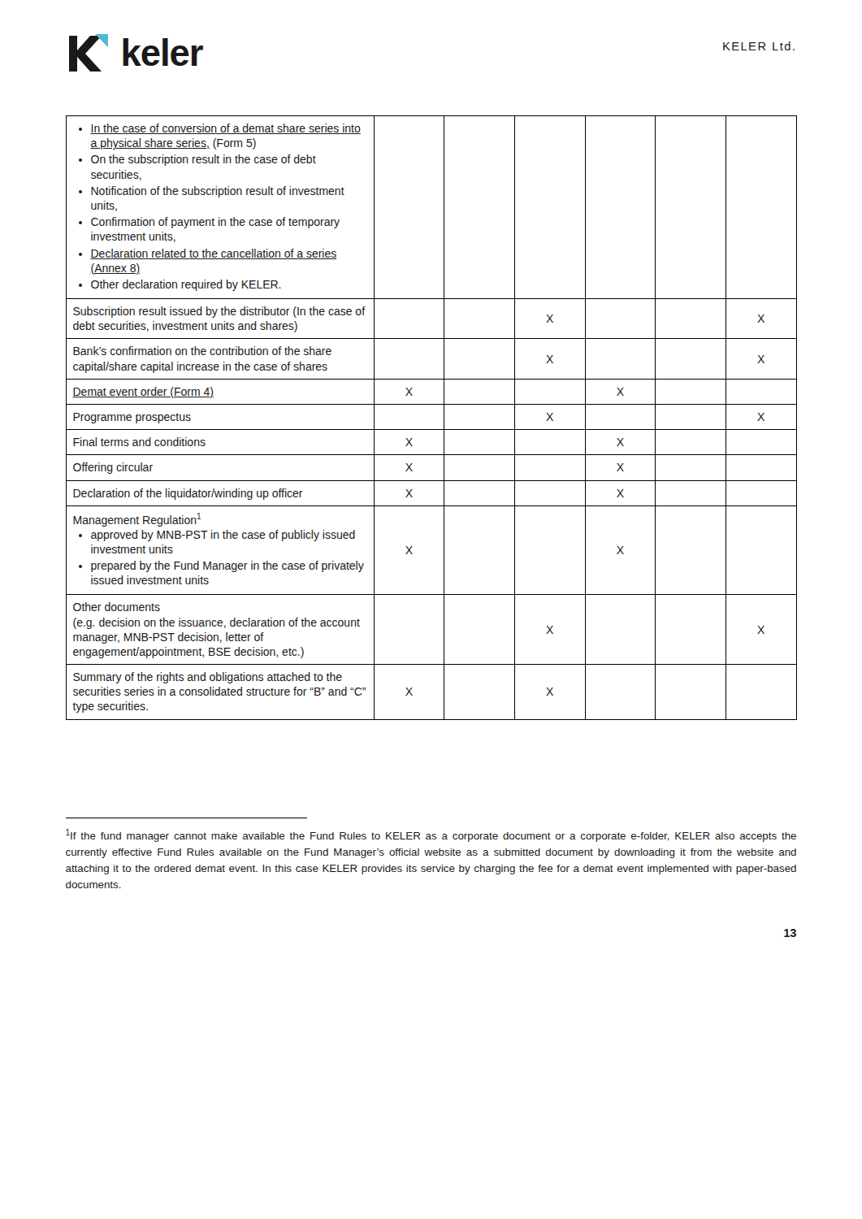keler
KELER Ltd.
| In the case of conversion of a demat share series into a physical share series, (Form 5) On the subscription result in the case of debt securities, Notification of the subscription result of investment units, Confirmation of payment in the case of temporary investment units, Declaration related to the cancellation of a series (Annex 8) Other declaration required by KELER. | | | | | | |
| Subscription result issued by the distributor (In the case of debt securities, investment units and shares) | | | X | | | X |
| Bank’s confirmation on the contribution of the share capital/share capital increase in the case of shares | | | X | | | X |
| Demat event order (Form 4) | X | | | X | | |
| Programme prospectus | | | X | | | X |
| Final terms and conditions | X | | | X | | |
| Offering circular | X | | | X | | |
| Declaration of the liquidator/winding up officer | X | | | X | | |
| Management Regulation 1 approved by MNB-PST in the case of publicly issued investment units prepared by the Fund Manager in the case of privately issued investment units | X | | | X | | |
| Other documents (e.g. decision on the issuance, declaration of the account manager, MNB-PST decision, letter of engagement/appointment, BSE decision, etc.) | | | X | | | X |
| Summary of the rights and obligations attached to the securities series in a consolidated structure for “B” and “C” type securities. | X | | X | | | |
1If the fund manager cannot make available the Fund Rules to KELER as a corporate document or a corporate e-folder, KELER also accepts the currently effective Fund Rules available on the Fund Manager’s official website as a submitted document by downloading it from the website and attaching it to the ordered demat event. In this case KELER provides its service by charging the fee for a demat event implemented with paper-based documents.
13